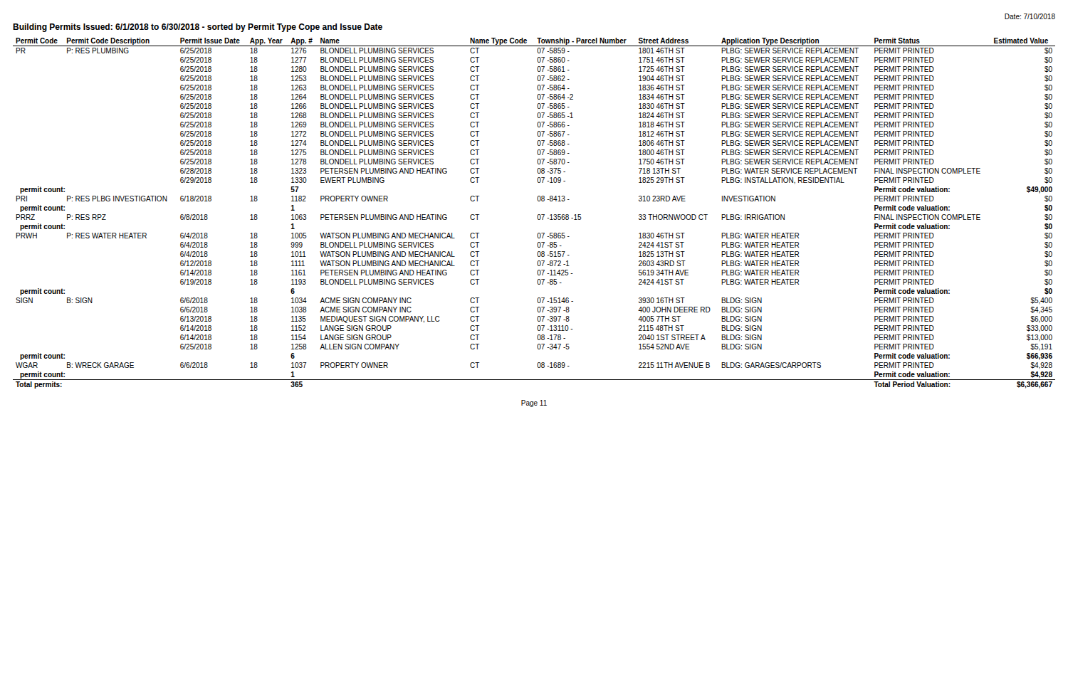Date: 7/10/2018
Building Permits Issued: 6/1/2018 to 6/30/2018 - sorted by Permit Type Cope and Issue Date
| Permit Code | Permit Code Description | Permit Issue Date | App. Year | App. # | Name | Name Type Code | Township - Parcel Number | Street Address | Application Type Description | Permit Status | Estimated Value |
| --- | --- | --- | --- | --- | --- | --- | --- | --- | --- | --- | --- |
| PR | P: RES PLUMBING | 6/25/2018 | 18 | 1276 | BLONDELL PLUMBING SERVICES | CT | 07 -5859 - | 1801 46TH ST | PLBG: SEWER SERVICE REPLACEMENT | PERMIT PRINTED | $0 |
| | | 6/25/2018 | 18 | 1277 | BLONDELL PLUMBING SERVICES | CT | 07 -5860 - | 1751 46TH ST | PLBG: SEWER SERVICE REPLACEMENT | PERMIT PRINTED | $0 |
| | | 6/25/2018 | 18 | 1280 | BLONDELL PLUMBING SERVICES | CT | 07 -5861 - | 1725 46TH ST | PLBG: SEWER SERVICE REPLACEMENT | PERMIT PRINTED | $0 |
| | | 6/25/2018 | 18 | 1253 | BLONDELL PLUMBING SERVICES | CT | 07 -5862 - | 1904 46TH ST | PLBG: SEWER SERVICE REPLACEMENT | PERMIT PRINTED | $0 |
| | | 6/25/2018 | 18 | 1263 | BLONDELL PLUMBING SERVICES | CT | 07 -5864 - | 1836 46TH ST | PLBG: SEWER SERVICE REPLACEMENT | PERMIT PRINTED | $0 |
| | | 6/25/2018 | 18 | 1264 | BLONDELL PLUMBING SERVICES | CT | 07 -5864 -2 | 1834 46TH ST | PLBG: SEWER SERVICE REPLACEMENT | PERMIT PRINTED | $0 |
| | | 6/25/2018 | 18 | 1266 | BLONDELL PLUMBING SERVICES | CT | 07 -5865 - | 1830 46TH ST | PLBG: SEWER SERVICE REPLACEMENT | PERMIT PRINTED | $0 |
| | | 6/25/2018 | 18 | 1268 | BLONDELL PLUMBING SERVICES | CT | 07 -5865 -1 | 1824 46TH ST | PLBG: SEWER SERVICE REPLACEMENT | PERMIT PRINTED | $0 |
| | | 6/25/2018 | 18 | 1269 | BLONDELL PLUMBING SERVICES | CT | 07 -5866 - | 1818 46TH ST | PLBG: SEWER SERVICE REPLACEMENT | PERMIT PRINTED | $0 |
| | | 6/25/2018 | 18 | 1272 | BLONDELL PLUMBING SERVICES | CT | 07 -5867 - | 1812 46TH ST | PLBG: SEWER SERVICE REPLACEMENT | PERMIT PRINTED | $0 |
| | | 6/25/2018 | 18 | 1274 | BLONDELL PLUMBING SERVICES | CT | 07 -5868 - | 1806 46TH ST | PLBG: SEWER SERVICE REPLACEMENT | PERMIT PRINTED | $0 |
| | | 6/25/2018 | 18 | 1275 | BLONDELL PLUMBING SERVICES | CT | 07 -5869 - | 1800 46TH ST | PLBG: SEWER SERVICE REPLACEMENT | PERMIT PRINTED | $0 |
| | | 6/25/2018 | 18 | 1278 | BLONDELL PLUMBING SERVICES | CT | 07 -5870 - | 1750 46TH ST | PLBG: SEWER SERVICE REPLACEMENT | PERMIT PRINTED | $0 |
| | | 6/28/2018 | 18 | 1323 | PETERSEN PLUMBING AND HEATING | CT | 08 -375 - | 718 13TH ST | PLBG: WATER SERVICE REPLACEMENT | FINAL INSPECTION COMPLETE | $0 |
| | | 6/29/2018 | 18 | 1330 | EWERT PLUMBING | CT | 07 -109 - | 1825 29TH ST | PLBG: INSTALLATION, RESIDENTIAL | PERMIT PRINTED | $0 |
| permit count: | 57 | | Permit code valuation: | $49,000 |
| PRI | P: RES PLBG INVESTIGATION | 6/18/2018 | 18 | 1182 | PROPERTY OWNER | CT | 08 -8413 - | 310 23RD AVE | INVESTIGATION | PERMIT PRINTED | $0 |
| permit count: | 1 | | Permit code valuation: | $0 |
| PRRZ | P: RES RPZ | 6/8/2018 | 18 | 1063 | PETERSEN PLUMBING AND HEATING | CT | 07 -13568 -15 | 33 THORNWOOD CT | PLBG: IRRIGATION | FINAL INSPECTION COMPLETE | $0 |
| permit count: | 1 | | Permit code valuation: | $0 |
| PRWH | P: RES WATER HEATER | 6/4/2018 | 18 | 1005 | WATSON PLUMBING AND MECHANICAL | CT | 07 -5865 - | 1830 46TH ST | PLBG: WATER HEATER | PERMIT PRINTED | $0 |
| | | 6/4/2018 | 18 | 999 | BLONDELL PLUMBING SERVICES | CT | 07 -85 - | 2424 41ST ST | PLBG: WATER HEATER | PERMIT PRINTED | $0 |
| | | 6/4/2018 | 18 | 1011 | WATSON PLUMBING AND MECHANICAL | CT | 08 -5157 - | 1825 13TH ST | PLBG: WATER HEATER | PERMIT PRINTED | $0 |
| | | 6/12/2018 | 18 | 1111 | WATSON PLUMBING AND MECHANICAL | CT | 07 -872 -1 | 2603 43RD ST | PLBG: WATER HEATER | PERMIT PRINTED | $0 |
| | | 6/14/2018 | 18 | 1161 | PETERSEN PLUMBING AND HEATING | CT | 07 -11425 - | 5619 34TH AVE | PLBG: WATER HEATER | PERMIT PRINTED | $0 |
| | | 6/19/2018 | 18 | 1193 | BLONDELL PLUMBING SERVICES | CT | 07 -85 - | 2424 41ST ST | PLBG: WATER HEATER | PERMIT PRINTED | $0 |
| permit count: | 6 | | Permit code valuation: | $0 |
| SIGN | B: SIGN | 6/6/2018 | 18 | 1034 | ACME SIGN COMPANY INC | CT | 07 -15146 - | 3930 16TH ST | BLDG: SIGN | PERMIT PRINTED | $5,400 |
| | | 6/6/2018 | 18 | 1038 | ACME SIGN COMPANY INC | CT | 07 -397 -8 | 400 JOHN DEERE RD | BLDG: SIGN | PERMIT PRINTED | $4,345 |
| | | 6/13/2018 | 18 | 1135 | MEDIAQUEST SIGN COMPANY, LLC | CT | 07 -397 -8 | 4005 7TH ST | BLDG: SIGN | PERMIT PRINTED | $6,000 |
| | | 6/14/2018 | 18 | 1152 | LANGE SIGN GROUP | CT | 07 -13110 - | 2115 48TH ST | BLDG: SIGN | PERMIT PRINTED | $33,000 |
| | | 6/14/2018 | 18 | 1154 | LANGE SIGN GROUP | CT | 08 -178 - | 2040 1ST STREET A | BLDG: SIGN | PERMIT PRINTED | $13,000 |
| | | 6/25/2018 | 18 | 1258 | ALLEN SIGN COMPANY | CT | 07 -347 -5 | 1554 52ND AVE | BLDG: SIGN | PERMIT PRINTED | $5,191 |
| permit count: | 6 | | Permit code valuation: | $66,936 |
| WGAR | B: WRECK GARAGE | 6/6/2018 | 18 | 1037 | PROPERTY OWNER | CT | 08 -1689 - | 2215 11TH AVENUE B | BLDG: GARAGES/CARPORTS | PERMIT PRINTED | $4,928 |
| permit count: | 1 | | Permit code valuation: | $4,928 |
| Total permits: | 365 | | Total Period Valuation: | $6,366,667 |
Page 11